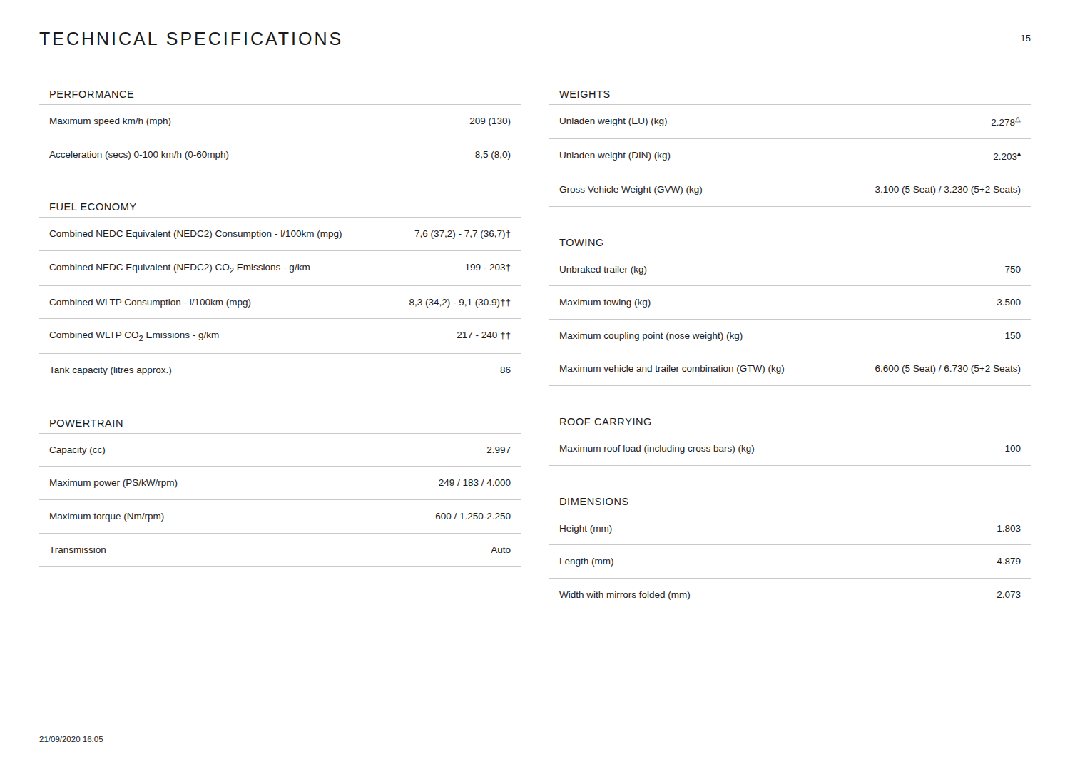Technical Specifications
15
Performance
| Maximum speed km/h (mph) | 209 (130) |
| Acceleration (secs) 0-100 km/h (0-60mph) | 8,5 (8,0) |
Fuel Economy
| Combined NEDC Equivalent (NEDC2) Consumption - l/100km (mpg) | 7,6 (37,2) - 7,7 (36,7)† |
| Combined NEDC Equivalent (NEDC2) CO 2 Emissions - g/km | 199 - 203† |
| Combined WLTP Consumption - l/100km (mpg) | 8,3 (34,2) - 9,1 (30.9)†† |
| Combined WLTP CO 2 Emissions - g/km | 217 - 240 †† |
| Tank capacity (litres approx.) | 86 |
Powertrain
| Capacity (cc) | 2.997 |
| Maximum power (PS/kW/rpm) | 249 / 183 / 4.000 |
| Maximum torque (Nm/rpm) | 600 / 1.250-2.250 |
| Transmission | Auto |
Weights
| Unladen weight (EU) (kg) | 2.278 △ |
| Unladen weight (DIN) (kg) | 2.203 ▴ |
| Gross Vehicle Weight (GVW) (kg) | 3.100 (5 Seat) / 3.230 (5+2 Seats) |
Towing
| Unbraked trailer (kg) | 750 |
| Maximum towing (kg) | 3.500 |
| Maximum coupling point (nose weight) (kg) | 150 |
| Maximum vehicle and trailer combination (GTW) (kg) | 6.600 (5 Seat) / 6.730 (5+2 Seats) |
Roof Carrying
| Maximum roof load (including cross bars) (kg) | 100 |
Dimensions
| Height (mm) | 1.803 |
| Length (mm) | 4.879 |
| Width with mirrors folded (mm) | 2.073 |
21/09/2020 16:05